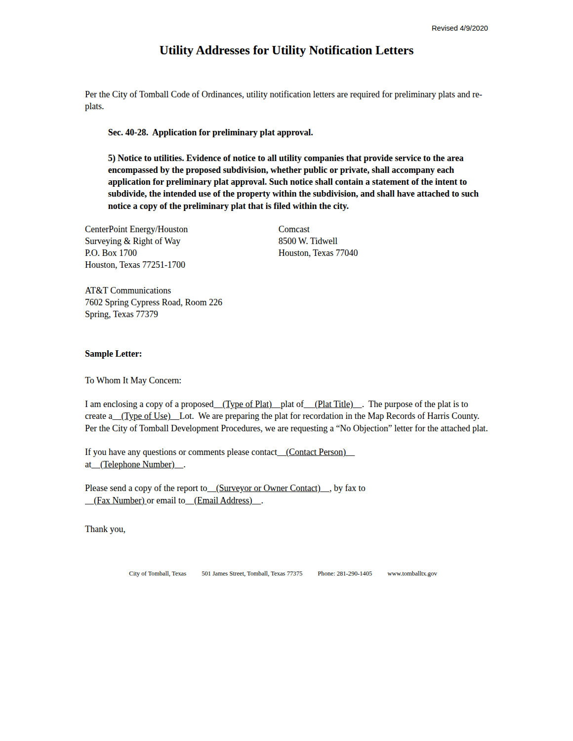Revised 4/9/2020
Utility Addresses for Utility Notification Letters
Per the City of Tomball Code of Ordinances, utility notification letters are required for preliminary plats and re-plats.
Sec. 40-28. Application for preliminary plat approval.
5) Notice to utilities. Evidence of notice to all utility companies that provide service to the area encompassed by the proposed subdivision, whether public or private, shall accompany each application for preliminary plat approval. Such notice shall contain a statement of the intent to subdivide, the intended use of the property within the subdivision, and shall have attached to such notice a copy of the preliminary plat that is filed within the city.
| CenterPoint Energy/Houston Surveying & Right of Way P.O. Box 1700 Houston, Texas 77251-1700 | Comcast 8500 W. Tidwell Houston, Texas 77040 |
| AT&T Communications 7602 Spring Cypress Road, Room 226 Spring, Texas 77379 | |
Sample Letter:
To Whom It May Concern:
I am enclosing a copy of a proposed (Type of Plat) plat of (Plat Title) . The purpose of the plat is to create a (Type of Use) Lot. We are preparing the plat for recordation in the Map Records of Harris County. Per the City of Tomball Development Procedures, we are requesting a “No Objection” letter for the attached plat.
If you have any questions or comments please contact (Contact Person)
at (Telephone Number) .
Please send a copy of the report to (Surveyor or Owner Contact) , by fax to
(Fax Number) or email to (Email Address) .
Thank you,
City of Tomball, Texas 501 James Street, Tomball, Texas 77375 Phone: 281-290-1405 www.tomballtx.gov